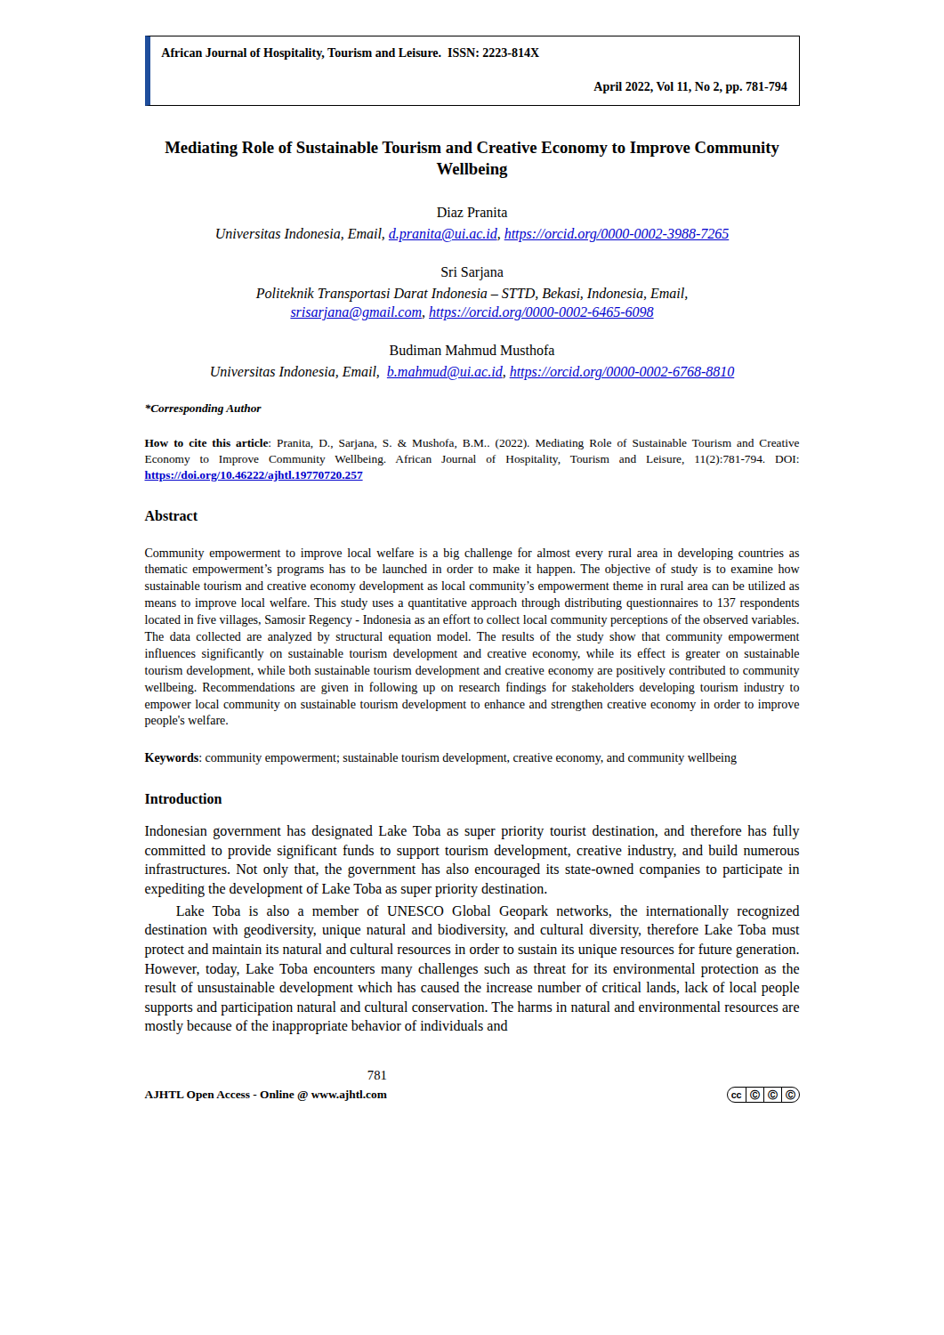African Journal of Hospitality, Tourism and Leisure. ISSN: 2223-814X
April 2022, Vol 11, No 2, pp. 781-794
Mediating Role of Sustainable Tourism and Creative Economy to Improve Community Wellbeing
Diaz Pranita
Universitas Indonesia, Email, d.pranita@ui.ac.id, https://orcid.org/0000-0002-3988-7265
Sri Sarjana
Politeknik Transportasi Darat Indonesia – STTD, Bekasi, Indonesia, Email,
srisarjana@gmail.com, https://orcid.org/0000-0002-6465-6098
Budiman Mahmud Musthofa
Universitas Indonesia, Email, b.mahmud@ui.ac.id, https://orcid.org/0000-0002-6768-8810
*Corresponding Author
How to cite this article: Pranita, D., Sarjana, S. & Mushofa, B.M.. (2022). Mediating Role of Sustainable Tourism and Creative Economy to Improve Community Wellbeing. African Journal of Hospitality, Tourism and Leisure, 11(2):781-794. DOI: https://doi.org/10.46222/ajhtl.19770720.257
Abstract
Community empowerment to improve local welfare is a big challenge for almost every rural area in developing countries as thematic empowerment’s programs has to be launched in order to make it happen. The objective of study is to examine how sustainable tourism and creative economy development as local community’s empowerment theme in rural area can be utilized as means to improve local welfare. This study uses a quantitative approach through distributing questionnaires to 137 respondents located in five villages, Samosir Regency - Indonesia as an effort to collect local community perceptions of the observed variables. The data collected are analyzed by structural equation model. The results of the study show that community empowerment influences significantly on sustainable tourism development and creative economy, while its effect is greater on sustainable tourism development, while both sustainable tourism development and creative economy are positively contributed to community wellbeing. Recommendations are given in following up on research findings for stakeholders developing tourism industry to empower local community on sustainable tourism development to enhance and strengthen creative economy in order to improve people's welfare.
Keywords: community empowerment; sustainable tourism development, creative economy, and community wellbeing
Introduction
Indonesian government has designated Lake Toba as super priority tourist destination, and therefore has fully committed to provide significant funds to support tourism development, creative industry, and build numerous infrastructures. Not only that, the government has also encouraged its state-owned companies to participate in expediting the development of Lake Toba as super priority destination.
Lake Toba is also a member of UNESCO Global Geopark networks, the internationally recognized destination with geodiversity, unique natural and biodiversity, and cultural diversity, therefore Lake Toba must protect and maintain its natural and cultural resources in order to sustain its unique resources for future generation. However, today, Lake Toba encounters many challenges such as threat for its environmental protection as the result of unsustainable development which has caused the increase number of critical lands, lack of local people supports and participation natural and cultural conservation. The harms in natural and environmental resources are mostly because of the inappropriate behavior of individuals and
781
AJHTL Open Access - Online @ www.ajhtl.com
ccⒸⒸⒸ